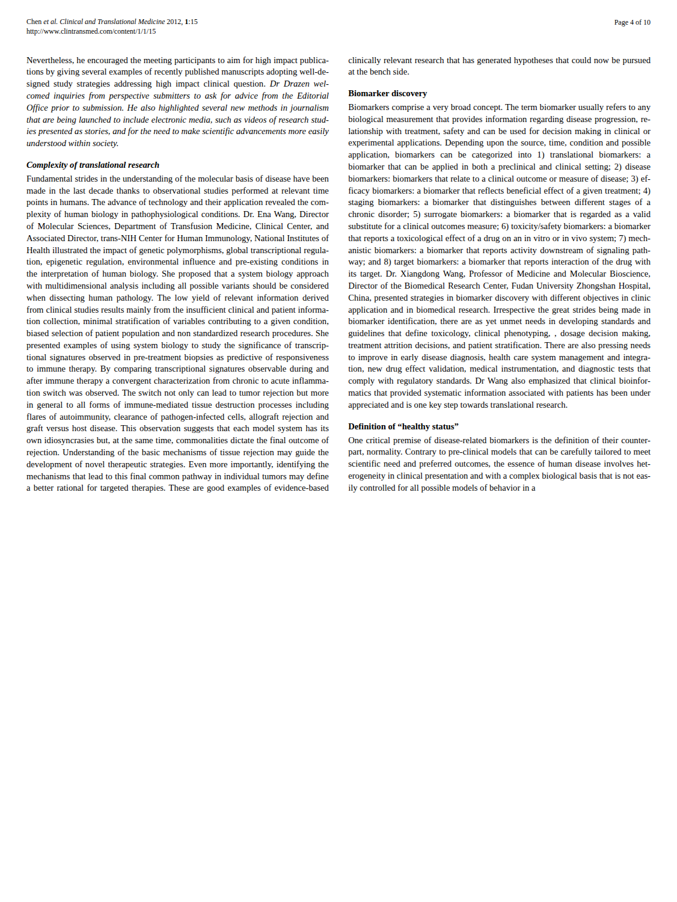Chen et al. Clinical and Translational Medicine 2012, 1:15
http://www.clintransmed.com/content/1/1/15
Page 4 of 10
Nevertheless, he encouraged the meeting participants to aim for high impact publications by giving several examples of recently published manuscripts adopting well-designed study strategies addressing high impact clinical question. Dr Drazen welcomed inquiries from perspective submitters to ask for advice from the Editorial Office prior to submission. He also highlighted several new methods in journalism that are being launched to include electronic media, such as videos of research studies presented as stories, and for the need to make scientific advancements more easily understood within society.
Complexity of translational research
Fundamental strides in the understanding of the molecular basis of disease have been made in the last decade thanks to observational studies performed at relevant time points in humans. The advance of technology and their application revealed the complexity of human biology in pathophysiological conditions. Dr. Ena Wang, Director of Molecular Sciences, Department of Transfusion Medicine, Clinical Center, and Associated Director, trans-NIH Center for Human Immunology, National Institutes of Health illustrated the impact of genetic polymorphisms, global transcriptional regulation, epigenetic regulation, environmental influence and pre-existing conditions in the interpretation of human biology. She proposed that a system biology approach with multidimensional analysis including all possible variants should be considered when dissecting human pathology. The low yield of relevant information derived from clinical studies results mainly from the insufficient clinical and patient information collection, minimal stratification of variables contributing to a given condition, biased selection of patient population and non standardized research procedures. She presented examples of using system biology to study the significance of transcriptional signatures observed in pre-treatment biopsies as predictive of responsiveness to immune therapy. By comparing transcriptional signatures observable during and after immune therapy a convergent characterization from chronic to acute inflammation switch was observed. The switch not only can lead to tumor rejection but more in general to all forms of immune-mediated tissue destruction processes including flares of autoimmunity, clearance of pathogen-infected cells, allograft rejection and graft versus host disease. This observation suggests that each model system has its own idiosyncrasies but, at the same time, commonalities dictate the final outcome of rejection. Understanding of the basic mechanisms of tissue rejection may guide the development of novel therapeutic strategies. Even more importantly, identifying the mechanisms that lead to this final common pathway in individual tumors may define a better rational for targeted therapies. These are good examples of evidence-based clinically relevant research that has generated hypotheses that could now be pursued at the bench side.
Biomarker discovery
Biomarkers comprise a very broad concept. The term biomarker usually refers to any biological measurement that provides information regarding disease progression, relationship with treatment, safety and can be used for decision making in clinical or experimental applications. Depending upon the source, time, condition and possible application, biomarkers can be categorized into 1) translational biomarkers: a biomarker that can be applied in both a preclinical and clinical setting; 2) disease biomarkers: biomarkers that relate to a clinical outcome or measure of disease; 3) efficacy biomarkers: a biomarker that reflects beneficial effect of a given treatment; 4) staging biomarkers: a biomarker that distinguishes between different stages of a chronic disorder; 5) surrogate biomarkers: a biomarker that is regarded as a valid substitute for a clinical outcomes measure; 6) toxicity/safety biomarkers: a biomarker that reports a toxicological effect of a drug on an in vitro or in vivo system; 7) mechanistic biomarkers: a biomarker that reports activity downstream of signaling pathway; and 8) target biomarkers: a biomarker that reports interaction of the drug with its target. Dr. Xiangdong Wang, Professor of Medicine and Molecular Bioscience, Director of the Biomedical Research Center, Fudan University Zhongshan Hospital, China, presented strategies in biomarker discovery with different objectives in clinic application and in biomedical research. Irrespective the great strides being made in biomarker identification, there are as yet unmet needs in developing standards and guidelines that define toxicology, clinical phenotyping, , dosage decision making, treatment attrition decisions, and patient stratification. There are also pressing needs to improve in early disease diagnosis, health care system management and integration, new drug effect validation, medical instrumentation, and diagnostic tests that comply with regulatory standards. Dr Wang also emphasized that clinical bioinformatics that provided systematic information associated with patients has been under appreciated and is one key step towards translational research.
Definition of “healthy status”
One critical premise of disease-related biomarkers is the definition of their counterpart, normality. Contrary to pre-clinical models that can be carefully tailored to meet scientific need and preferred outcomes, the essence of human disease involves heterogeneity in clinical presentation and with a complex biological basis that is not easily controlled for all possible models of behavior in a